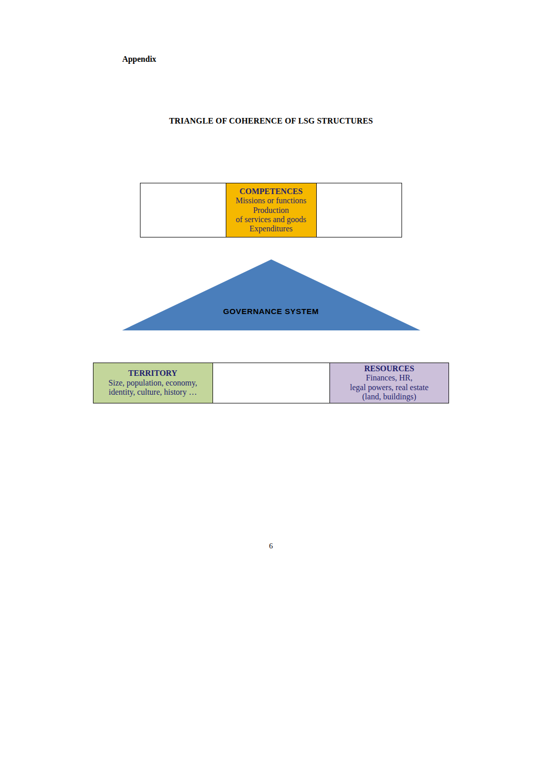Appendix
TRIANGLE OF COHERENCE OF LSG STRUCTURES
| | COMPETENCES Missions or functions Production of services and goods Expenditures | |
GOVERNANCE SYSTEM
| TERRITORY Size, population, economy, identity, culture, history … | | RESOURCES Finances, HR, legal powers, real estate (land, buildings) |
6